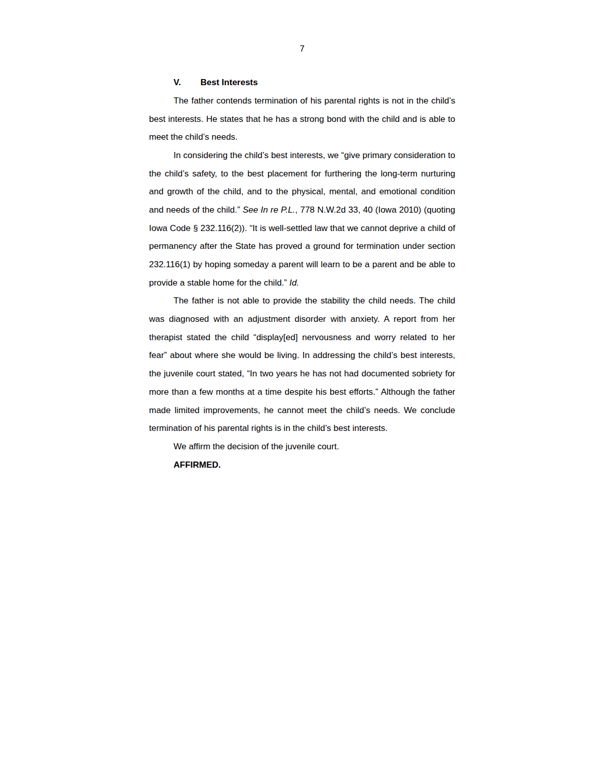7
V. Best Interests
The father contends termination of his parental rights is not in the child’s best interests. He states that he has a strong bond with the child and is able to meet the child’s needs.
In considering the child’s best interests, we “give primary consideration to the child’s safety, to the best placement for furthering the long-term nurturing and growth of the child, and to the physical, mental, and emotional condition and needs of the child.” See In re P.L., 778 N.W.2d 33, 40 (Iowa 2010) (quoting Iowa Code § 232.116(2)). “It is well-settled law that we cannot deprive a child of permanency after the State has proved a ground for termination under section 232.116(1) by hoping someday a parent will learn to be a parent and be able to provide a stable home for the child.” Id.
The father is not able to provide the stability the child needs. The child was diagnosed with an adjustment disorder with anxiety. A report from her therapist stated the child “display[ed] nervousness and worry related to her fear” about where she would be living. In addressing the child’s best interests, the juvenile court stated, “In two years he has not had documented sobriety for more than a few months at a time despite his best efforts.” Although the father made limited improvements, he cannot meet the child’s needs. We conclude termination of his parental rights is in the child’s best interests.
We affirm the decision of the juvenile court.
AFFIRMED.